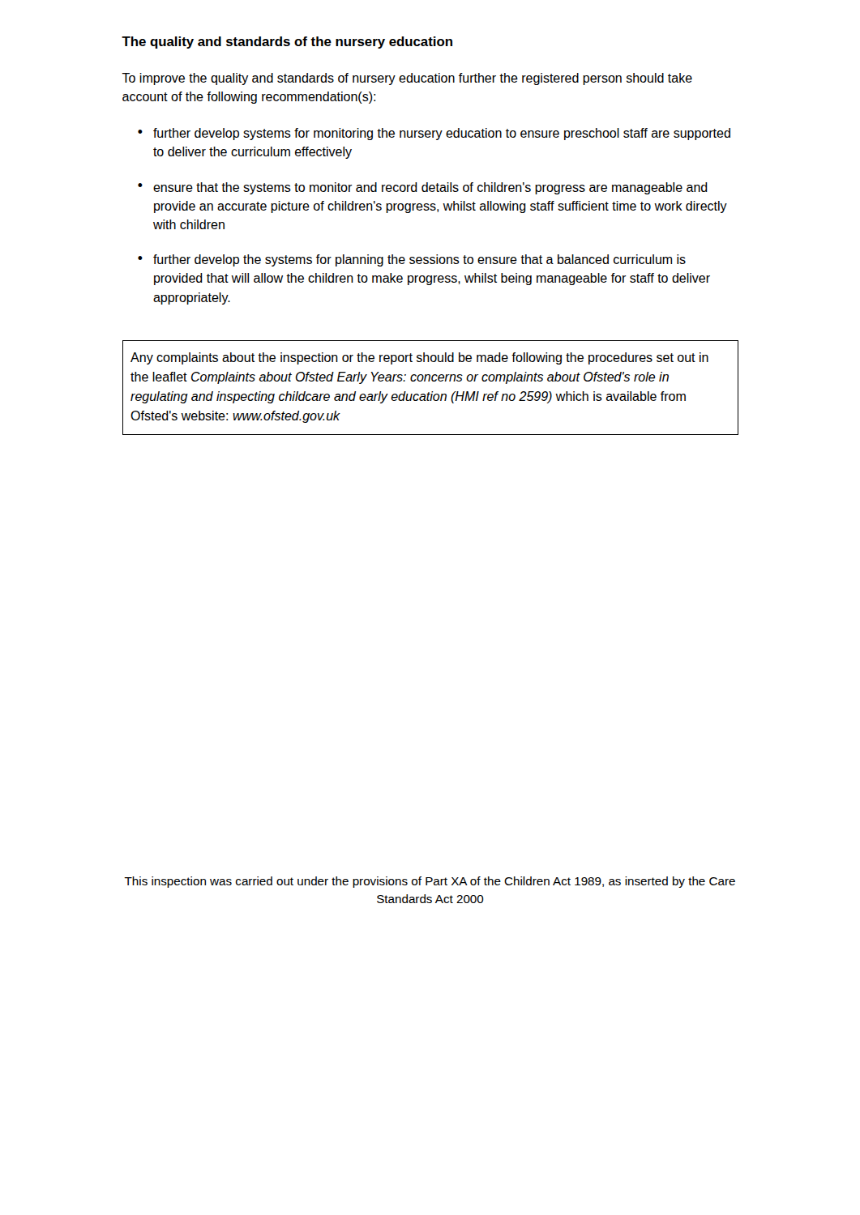The quality and standards of the nursery education
To improve the quality and standards of nursery education further the registered person should take account of the following recommendation(s):
further develop systems for monitoring the nursery education to ensure preschool staff are supported to deliver the curriculum effectively
ensure that the systems to monitor and record details of children's progress are manageable and provide an accurate picture of children's progress, whilst allowing staff sufficient time to work directly with children
further develop the systems for planning the sessions to ensure that a balanced curriculum is provided that will allow the children to make progress, whilst being manageable for staff to deliver appropriately.
Any complaints about the inspection or the report should be made following the procedures set out in the leaflet Complaints about Ofsted Early Years: concerns or complaints about Ofsted's role in regulating and inspecting childcare and early education (HMI ref no 2599) which is available from Ofsted's website: www.ofsted.gov.uk
This inspection was carried out under the provisions of Part XA of the Children Act 1989, as inserted by the Care Standards Act 2000